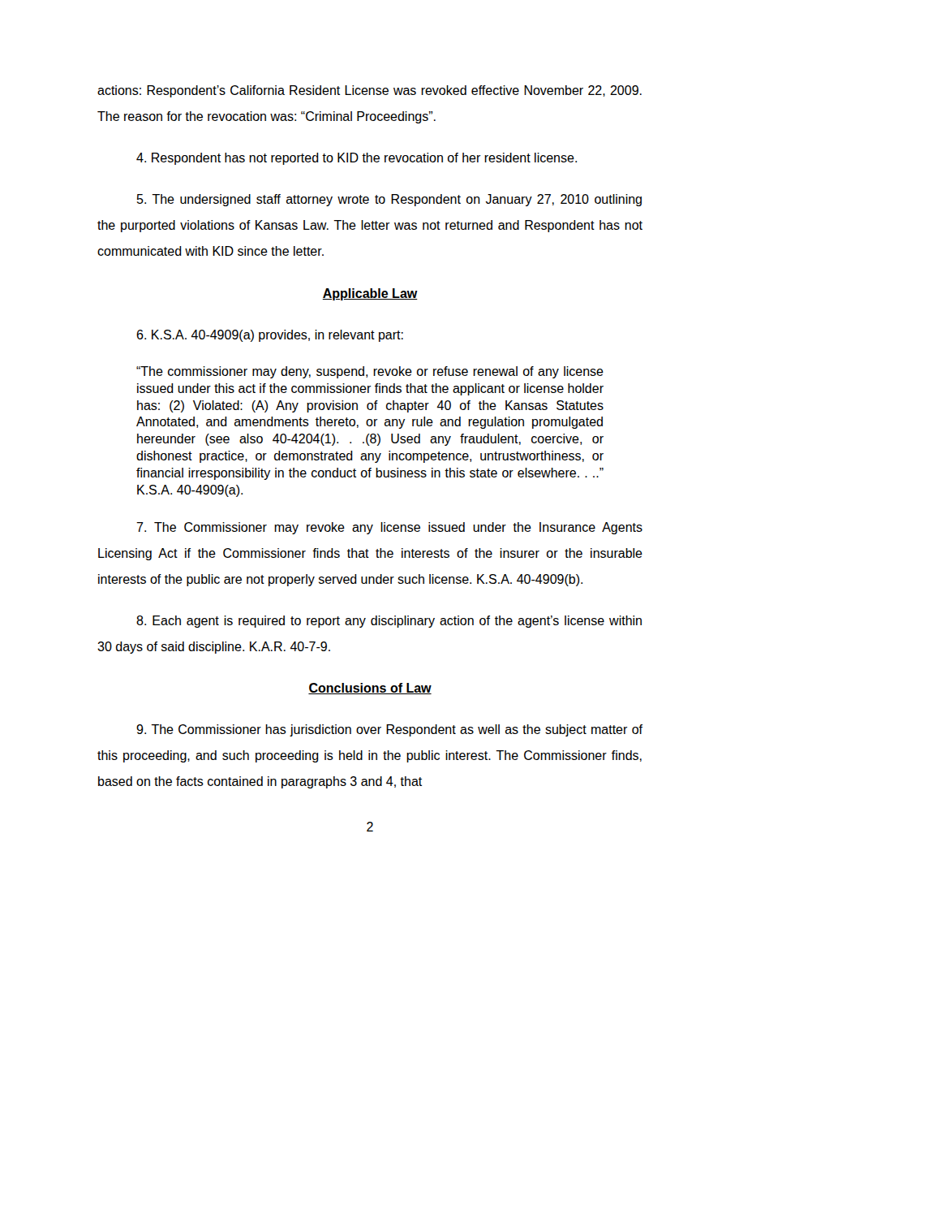actions: Respondent’s California Resident License was revoked effective November 22, 2009. The reason for the revocation was: “Criminal Proceedings”.
4. Respondent has not reported to KID the revocation of her resident license.
5. The undersigned staff attorney wrote to Respondent on January 27, 2010 outlining the purported violations of Kansas Law. The letter was not returned and Respondent has not communicated with KID since the letter.
Applicable Law
6. K.S.A. 40-4909(a) provides, in relevant part:
“The commissioner may deny, suspend, revoke or refuse renewal of any license issued under this act if the commissioner finds that the applicant or license holder has: (2) Violated: (A) Any provision of chapter 40 of the Kansas Statutes Annotated, and amendments thereto, or any rule and regulation promulgated hereunder (see also 40-4204(1). . .(8) Used any fraudulent, coercive, or dishonest practice, or demonstrated any incompetence, untrustworthiness, or financial irresponsibility in the conduct of business in this state or elsewhere. . ..” K.S.A. 40-4909(a).
7. The Commissioner may revoke any license issued under the Insurance Agents Licensing Act if the Commissioner finds that the interests of the insurer or the insurable interests of the public are not properly served under such license. K.S.A. 40-4909(b).
8. Each agent is required to report any disciplinary action of the agent’s license within 30 days of said discipline. K.A.R. 40-7-9.
Conclusions of Law
9. The Commissioner has jurisdiction over Respondent as well as the subject matter of this proceeding, and such proceeding is held in the public interest. The Commissioner finds, based on the facts contained in paragraphs 3 and 4, that
2